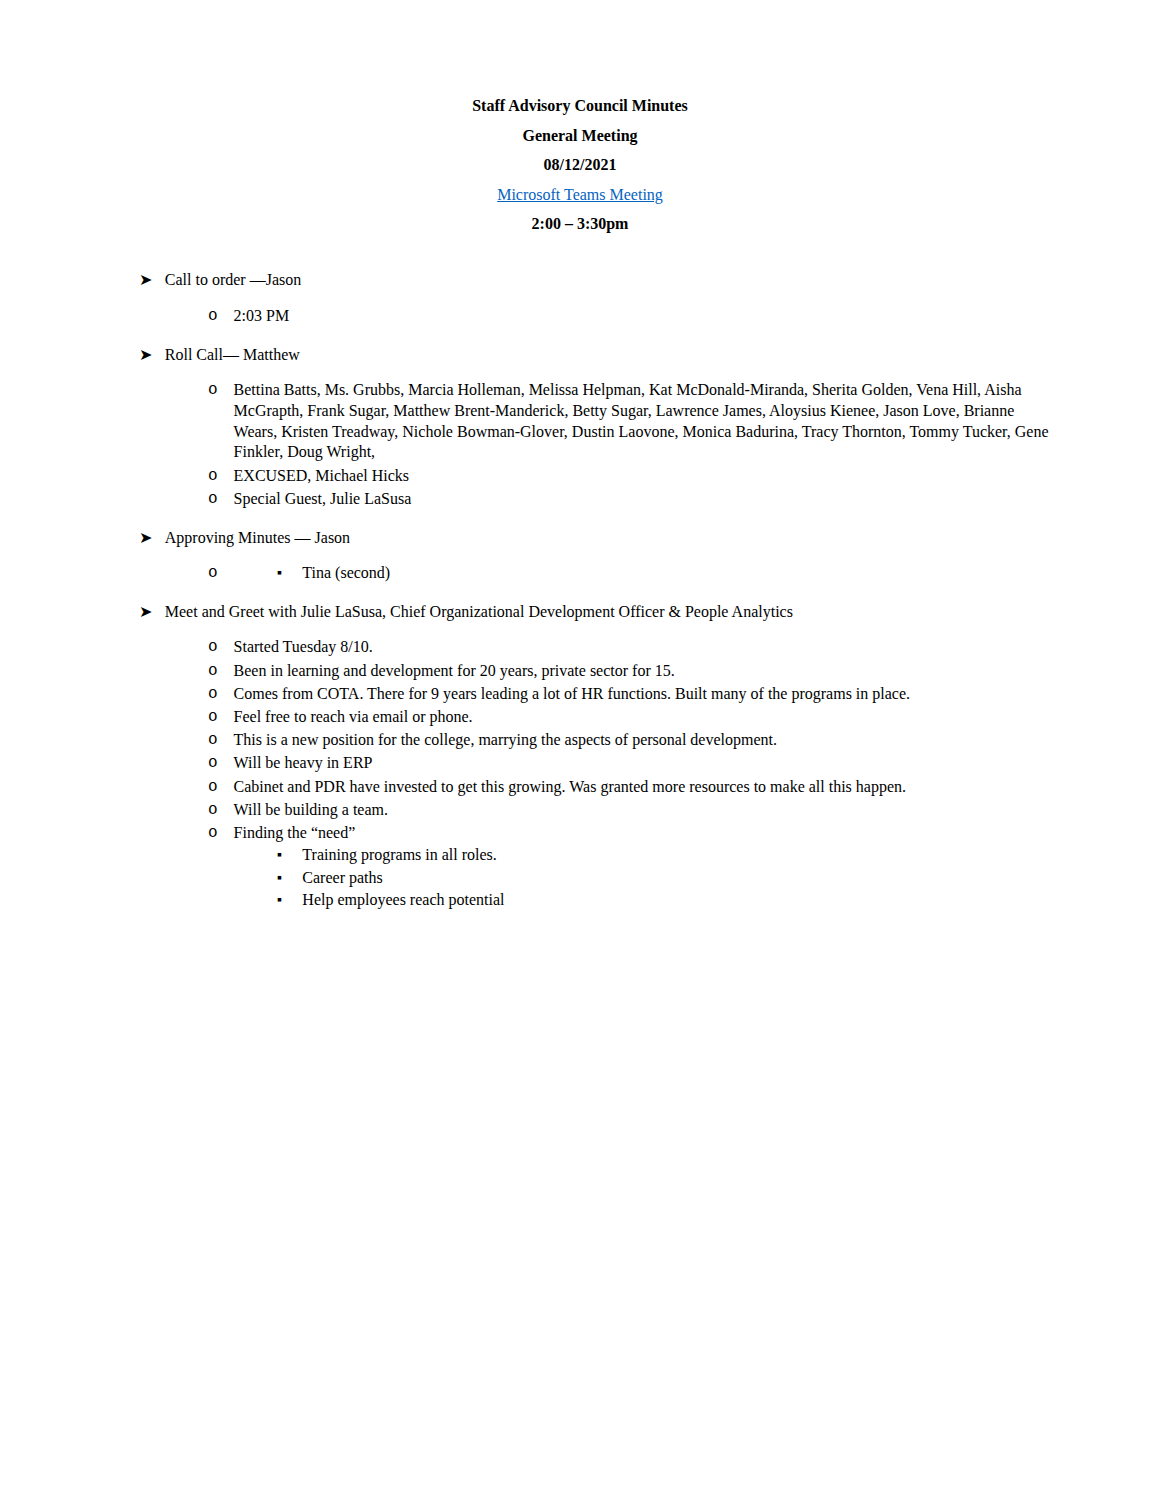Staff Advisory Council Minutes
General Meeting
08/12/2021
Microsoft Teams Meeting
2:00 – 3:30pm
Call to order —Jason
2:03 PM
Roll Call— Matthew
Bettina Batts, Ms. Grubbs, Marcia Holleman, Melissa Helpman, Kat McDonald-Miranda, Sherita Golden, Vena Hill, Aisha McGrapth, Frank Sugar, Matthew Brent-Manderick, Betty Sugar, Lawrence James, Aloysius Kienee, Jason Love, Brianne Wears, Kristen Treadway, Nichole Bowman-Glover, Dustin Laovone, Monica Badurina, Tracy Thornton, Tommy Tucker, Gene Finkler, Doug Wright,
EXCUSED, Michael Hicks
Special Guest, Julie LaSusa
Approving Minutes — Jason
Tina (second)
Meet and Greet with Julie LaSusa, Chief Organizational Development Officer & People Analytics
Started Tuesday 8/10.
Been in learning and development for 20 years, private sector for 15.
Comes from COTA. There for 9 years leading a lot of HR functions. Built many of the programs in place.
Feel free to reach via email or phone.
This is a new position for the college, marrying the aspects of personal development.
Will be heavy in ERP
Cabinet and PDR have invested to get this growing. Was granted more resources to make all this happen.
Will be building a team.
Finding the “need”
Training programs in all roles.
Career paths
Help employees reach potential